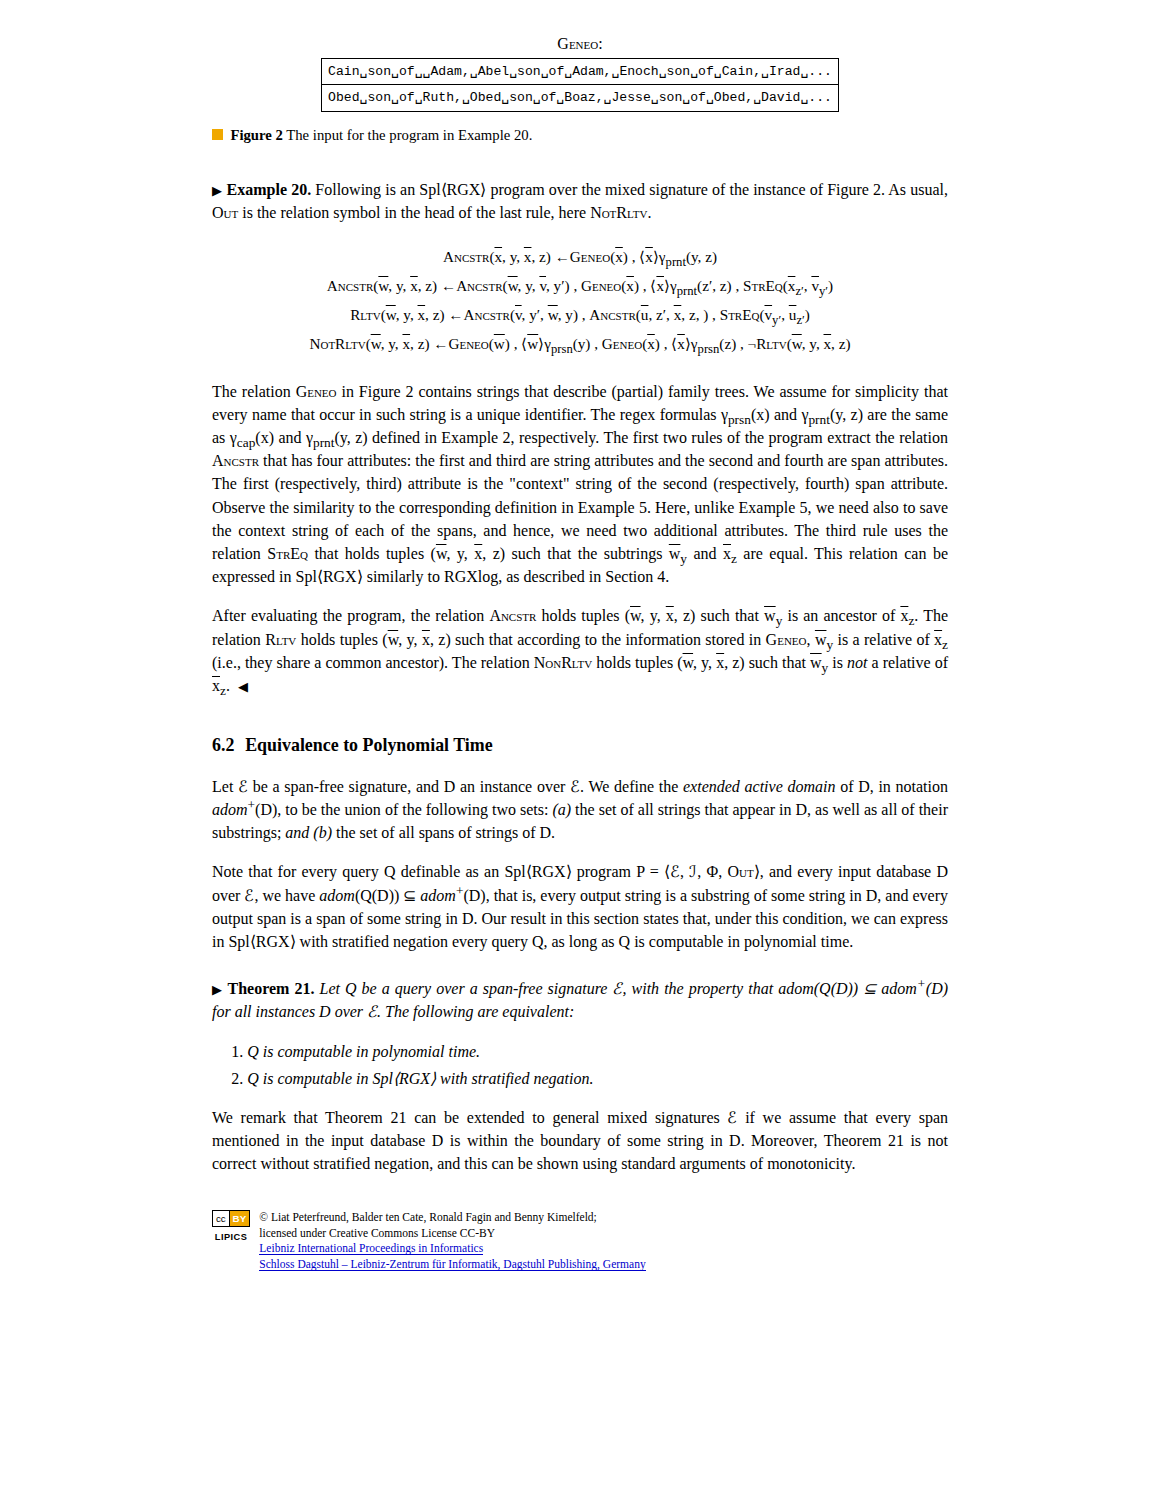Geneo:
| Cain␣son␣of␣␣Adam,␣Abel␣son␣of␣Adam,␣Enoch␣son␣of␣Cain,␣Irad␣... |
| Obed␣son␣of␣Ruth,␣Obed␣son␣of␣Boaz,␣Jesse␣son␣of␣Obed,␣David␣... |
Figure 2 The input for the program in Example 20.
Example 20. Following is an Spl⟨RGX⟩ program over the mixed signature of the instance of Figure 2. As usual, Out is the relation symbol in the head of the last rule, here NotRltv.
Ancstr(x, y, x, z) ←Geneo(x) , ⟨x⟩γprnt(y, z) Ancstr(w, y, x, z) ←Ancstr(w, y, v, y′) , Geneo(x) , ⟨x⟩γprnt(z′, z) , StrEq(xz′, vy′) Rltv(w, y, x, z) ←Ancstr(v, y′, w, y) , Ancstr(u, z′, x, z, ) , StrEq(vy′, uz′) NotRltv(w, y, x, z) ←Geneo(w) , ⟨w⟩γprsn(y) , Geneo(x) , ⟨x⟩γprsn(z) , ¬Rltv(w, y, x, z)
The relation Geneo in Figure 2 contains strings that describe (partial) family trees. We assume for simplicity that every name that occur in such string is a unique identifier. The regex formulas γprsn(x) and γprnt(y, z) are the same as γcap(x) and γprnt(y, z) defined in Example 2, respectively. The first two rules of the program extract the relation Ancstr that has four attributes: the first and third are string attributes and the second and fourth are span attributes. The first (respectively, third) attribute is the "context" string of the second (respectively, fourth) span attribute. Observe the similarity to the corresponding definition in Example 5. Here, unlike Example 5, we need also to save the context string of each of the spans, and hence, we need two additional attributes. The third rule uses the relation StrEq that holds tuples (w, y, x, z) such that the subtrings wy and xz are equal. This relation can be expressed in Spl⟨RGX⟩ similarly to RGXlog, as described in Section 4.
After evaluating the program, the relation Ancstr holds tuples (w, y, x, z) such that wy is an ancestor of xz. The relation Rltv holds tuples (w, y, x, z) such that according to the information stored in Geneo, wy is a relative of xz (i.e., they share a common ancestor). The relation NonRltv holds tuples (w, y, x, z) such that wy is not a relative of xz.
6.2 Equivalence to Polynomial Time
Let ℰ be a span-free signature, and D an instance over ℰ. We define the extended active domain of D, in notation adom+(D), to be the union of the following two sets: (a) the set of all strings that appear in D, as well as all of their substrings; and (b) the set of all spans of strings of D.
Note that for every query Q definable as an Spl⟨RGX⟩ program P = ⟨ℰ, ℐ, Φ, Out⟩, and every input database D over ℰ, we have adom(Q(D)) ⊆ adom+(D), that is, every output string is a substring of some string in D, and every output span is a span of some string in D. Our result in this section states that, under this condition, we can express in Spl⟨RGX⟩ with stratified negation every query Q, as long as Q is computable in polynomial time.
Theorem 21. Let Q be a query over a span-free signature ℰ, with the property that adom(Q(D)) ⊆ adom+(D) for all instances D over ℰ. The following are equivalent:
Q is computable in polynomial time.
Q is computable in Spl⟨RGX⟩ with stratified negation.
We remark that Theorem 21 can be extended to general mixed signatures ℰ if we assume that every span mentioned in the input database D is within the boundary of some string in D. Moreover, Theorem 21 is not correct without stratified negation, and this can be shown using standard arguments of monotonicity.
cc BY LIPICS
© Liat Peterfreund, Balder ten Cate, Ronald Fagin and Benny Kimelfeld; licensed under Creative Commons License CC-BY Leibniz International Proceedings in Informatics Schloss Dagstuhl – Leibniz-Zentrum für Informatik, Dagstuhl Publishing, Germany